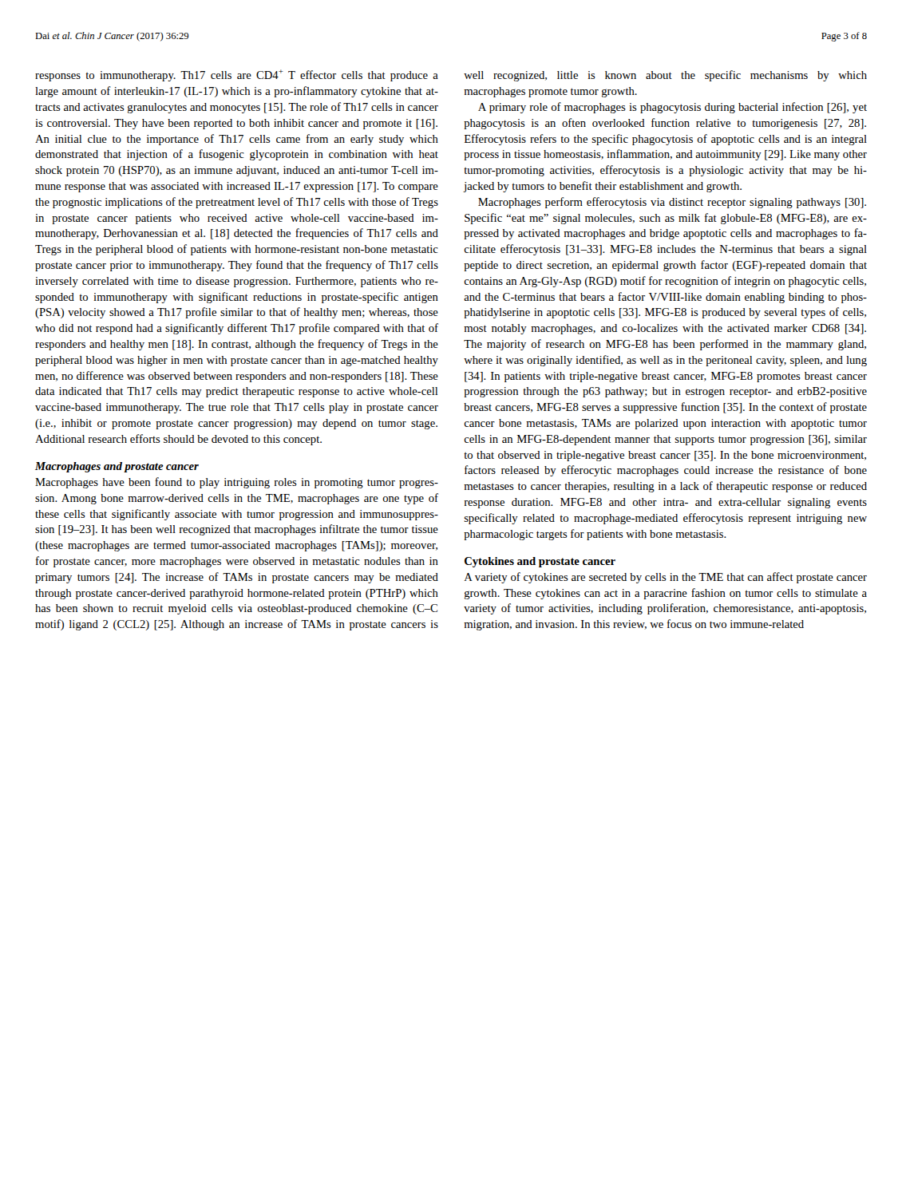Dai et al. Chin J Cancer (2017) 36:29
Page 3 of 8
responses to immunotherapy. Th17 cells are CD4+ T effector cells that produce a large amount of interleukin-17 (IL-17) which is a pro-inflammatory cytokine that attracts and activates granulocytes and monocytes [15]. The role of Th17 cells in cancer is controversial. They have been reported to both inhibit cancer and promote it [16]. An initial clue to the importance of Th17 cells came from an early study which demonstrated that injection of a fusogenic glycoprotein in combination with heat shock protein 70 (HSP70), as an immune adjuvant, induced an anti-tumor T-cell immune response that was associated with increased IL-17 expression [17]. To compare the prognostic implications of the pretreatment level of Th17 cells with those of Tregs in prostate cancer patients who received active whole-cell vaccine-based immunotherapy, Derhovanessian et al. [18] detected the frequencies of Th17 cells and Tregs in the peripheral blood of patients with hormone-resistant non-bone metastatic prostate cancer prior to immunotherapy. They found that the frequency of Th17 cells inversely correlated with time to disease progression. Furthermore, patients who responded to immunotherapy with significant reductions in prostate-specific antigen (PSA) velocity showed a Th17 profile similar to that of healthy men; whereas, those who did not respond had a significantly different Th17 profile compared with that of responders and healthy men [18]. In contrast, although the frequency of Tregs in the peripheral blood was higher in men with prostate cancer than in age-matched healthy men, no difference was observed between responders and non-responders [18]. These data indicated that Th17 cells may predict therapeutic response to active whole-cell vaccine-based immunotherapy. The true role that Th17 cells play in prostate cancer (i.e., inhibit or promote prostate cancer progression) may depend on tumor stage. Additional research efforts should be devoted to this concept.
Macrophages and prostate cancer
Macrophages have been found to play intriguing roles in promoting tumor progression. Among bone marrow-derived cells in the TME, macrophages are one type of these cells that significantly associate with tumor progression and immunosuppression [19–23]. It has been well recognized that macrophages infiltrate the tumor tissue (these macrophages are termed tumor-associated macrophages [TAMs]); moreover, for prostate cancer, more macrophages were observed in metastatic nodules than in primary tumors [24]. The increase of TAMs in prostate cancers may be mediated through prostate cancer-derived parathyroid hormone-related protein (PTHrP) which has been shown to recruit myeloid cells via osteoblast-produced chemokine (C–C motif) ligand 2 (CCL2) [25]. Although an increase of TAMs in prostate cancers is well recognized, little is known about the specific mechanisms by which macrophages promote tumor growth.
A primary role of macrophages is phagocytosis during bacterial infection [26], yet phagocytosis is an often overlooked function relative to tumorigenesis [27, 28]. Efferocytosis refers to the specific phagocytosis of apoptotic cells and is an integral process in tissue homeostasis, inflammation, and autoimmunity [29]. Like many other tumor-promoting activities, efferocytosis is a physiologic activity that may be hijacked by tumors to benefit their establishment and growth.
Macrophages perform efferocytosis via distinct receptor signaling pathways [30]. Specific “eat me” signal molecules, such as milk fat globule-E8 (MFG-E8), are expressed by activated macrophages and bridge apoptotic cells and macrophages to facilitate efferocytosis [31–33]. MFG-E8 includes the N-terminus that bears a signal peptide to direct secretion, an epidermal growth factor (EGF)-repeated domain that contains an Arg-Gly-Asp (RGD) motif for recognition of integrin on phagocytic cells, and the C-terminus that bears a factor V/VIII-like domain enabling binding to phosphatidylserine in apoptotic cells [33]. MFG-E8 is produced by several types of cells, most notably macrophages, and co-localizes with the activated marker CD68 [34]. The majority of research on MFG-E8 has been performed in the mammary gland, where it was originally identified, as well as in the peritoneal cavity, spleen, and lung [34]. In patients with triple-negative breast cancer, MFG-E8 promotes breast cancer progression through the p63 pathway; but in estrogen receptor- and erbB2-positive breast cancers, MFG-E8 serves a suppressive function [35]. In the context of prostate cancer bone metastasis, TAMs are polarized upon interaction with apoptotic tumor cells in an MFG-E8-dependent manner that supports tumor progression [36], similar to that observed in triple-negative breast cancer [35]. In the bone microenvironment, factors released by efferocytic macrophages could increase the resistance of bone metastases to cancer therapies, resulting in a lack of therapeutic response or reduced response duration. MFG-E8 and other intra- and extra-cellular signaling events specifically related to macrophage-mediated efferocytosis represent intriguing new pharmacologic targets for patients with bone metastasis.
Cytokines and prostate cancer
A variety of cytokines are secreted by cells in the TME that can affect prostate cancer growth. These cytokines can act in a paracrine fashion on tumor cells to stimulate a variety of tumor activities, including proliferation, chemoresistance, anti-apoptosis, migration, and invasion. In this review, we focus on two immune-related